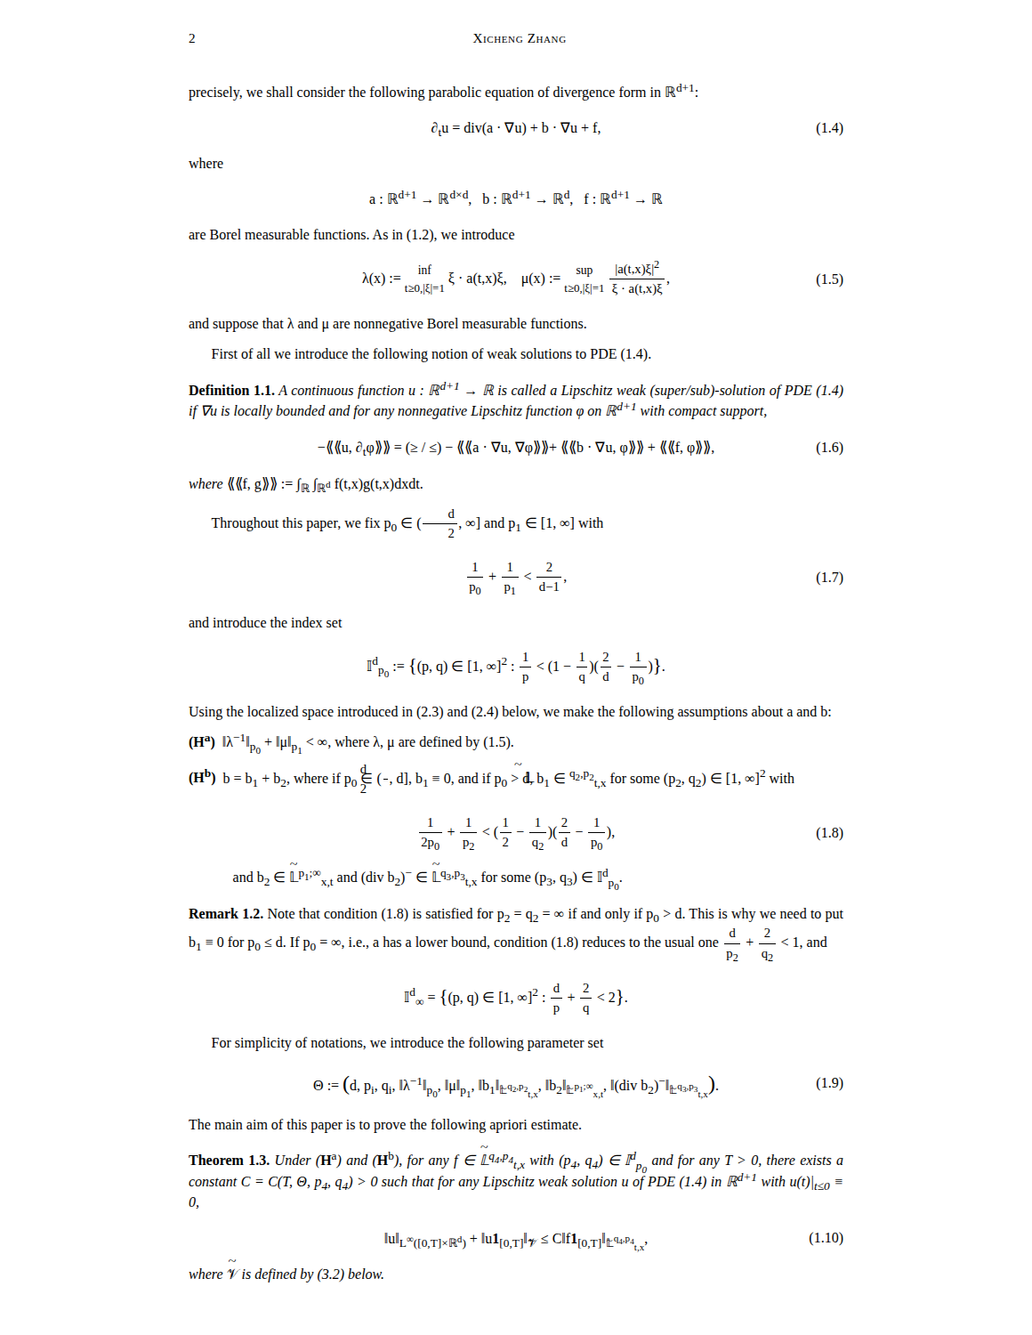2 Xicheng Zhang
precisely, we shall consider the following parabolic equation of divergence form in ℝd+1:
∂tu = div(a · ∇u) + b · ∇u + f, (1.4)
where
a : ℝd+1 → ℝd×d, b : ℝd+1 → ℝd, f : ℝd+1 → ℝ
are Borel measurable functions. As in (1.2), we introduce
λ(x) := inf
t≥0,|ξ|=1 ξ · a(t,x)ξ, μ(x) := sup
t≥0,|ξ|=1 |a(t,x)ξ|2 ξ · a(t,x)ξ, (1.5)
and suppose that λ and μ are nonnegative Borel measurable functions.
First of all we introduce the following notion of weak solutions to PDE (1.4).
Definition 1.1. A continuous function u : ℝd+1 → ℝ is called a Lipschitz weak (super/sub)-solution of PDE (1.4) if ∇u is locally bounded and for any nonnegative Lipschitz function φ on ℝd+1 with compact support,
−⟪⟪u, ∂tφ⟫⟫ = (≥ / ≤) − ⟪⟪a · ∇u, ∇φ⟫⟫+ ⟪⟪b · ∇u, φ⟫⟫ + ⟪⟪f, φ⟫⟫, (1.6)
where ⟪⟪f, g⟫⟫ := ∫ℝ ∫ℝd f(t,x)g(t,x)dxdt.
Throughout this paper, we fix p0 ∈ (d 2, ∞] and p1 ∈ [1, ∞] with
1 p0 + 1 p1 < 2 d−1, (1.7)
and introduce the index set
𝕀dp0 := {(p, q) ∈ [1, ∞]2 : 1 p < (1 − 1 q)(2 d − 1 p0)}.
Using the localized space introduced in (2.3) and (2.4) below, we make the following assumptions about a and b:
(Ha) ‖λ−1‖p0 + ‖μ‖p1 < ∞, where λ, μ are defined by (1.5).
(Hb) b = b1 + b2, where if p0 ∈ (d 2, d], b1 ≡ 0, and if p0 > d, b1 ∈ 𝕃q2,p2t,x for some (p2, q2) ∈ [1, ∞]2 with
12p0 + 1 p2 < (12 − 1 q2)(2 d − 1 p0), (1.8)
and b2 ∈ 𝕃p1;∞x,t and (div b2)− ∈ 𝕃q3,p3t,x for some (p3, q3) ∈ 𝕀dp0.
Remark 1.2. Note that condition (1.8) is satisfied for p2 = q2 = ∞ if and only if p0 > d. This is why we need to put b1 ≡ 0 for p0 ≤ d. If p0 = ∞, i.e., a has a lower bound, condition (1.8) reduces to the usual one dp2 + 2 q2 < 1, and
𝕀d∞ = {(p, q) ∈ [1, ∞]2 : dp + 2 q < 2}.
For simplicity of notations, we introduce the following parameter set
Θ := (d, pi, qi, ‖λ−1‖p0, ‖μ‖p1, ‖b1‖𝕃q2,p2t,x, ‖b2‖𝕃p1;∞x,t, ‖(div b2)−‖𝕃q3,p3t,x). (1.9)
The main aim of this paper is to prove the following apriori estimate.
Theorem 1.3. Under (Ha) and (Hb), for any f ∈ 𝕃q4,p4t,x with (p4, q4) ∈ 𝕀dp0 and for any T > 0, there exists a constant C = C(T, Θ, p4, q4) > 0 such that for any Lipschitz weak solution u of PDE (1.4) in ℝd+1 with u(t)|t≤0 ≡ 0,
‖u‖L∞([0,T]×ℝd) + ‖u1[0,T]‖𝒱 ≤ C‖f1[0,T]‖𝕃q4,p4t,x, (1.10)
where 𝒱 is defined by (3.2) below.